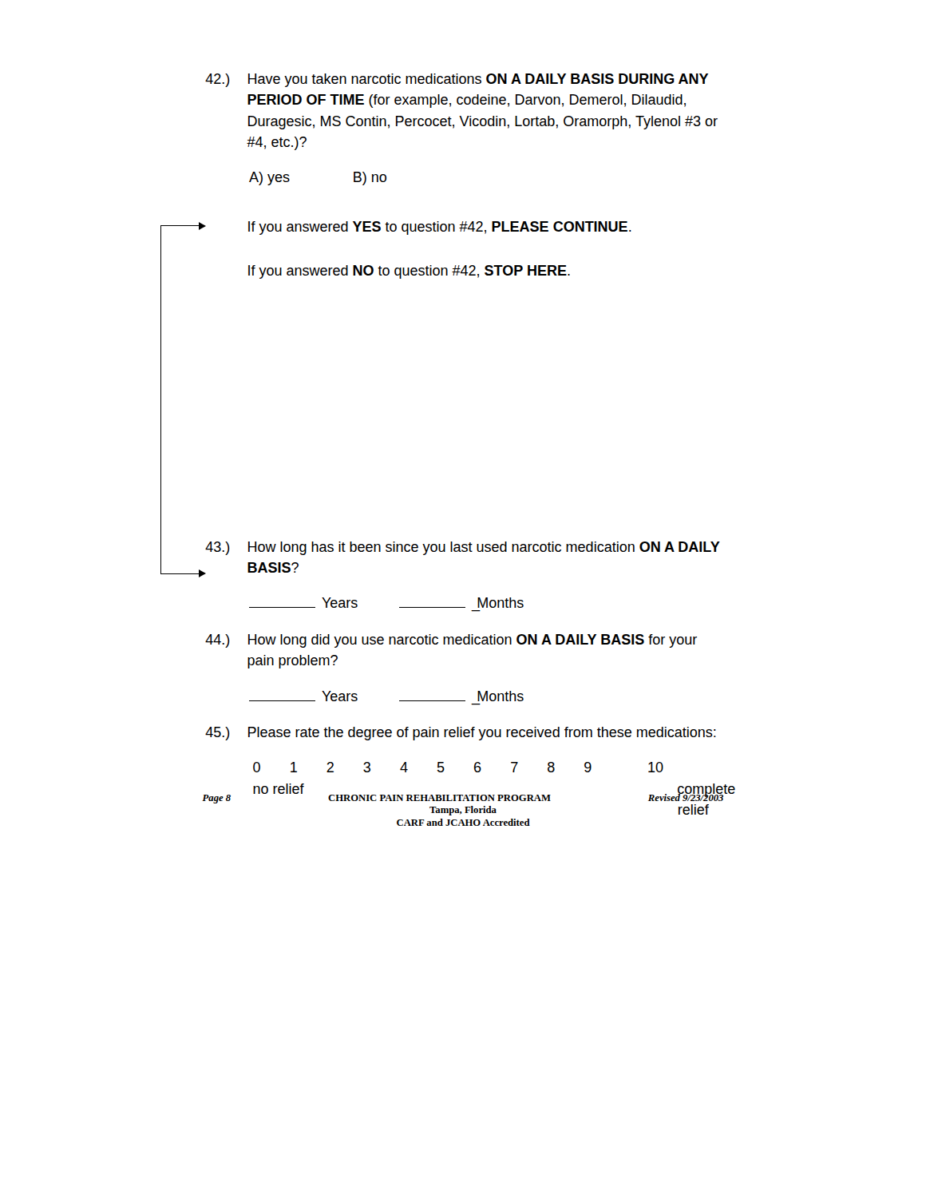42.)
Have you taken narcotic medications ON A DAILY BASIS DURING ANY PERIOD OF TIME (for example, codeine, Darvon, Demerol, Dilaudid, Duragesic, MS Contin, Percocet, Vicodin, Lortab, Oramorph, Tylenol #3 or #4, etc.)?
A) yes B) no
If you answered YES to question #42, PLEASE CONTINUE.
If you answered NO to question #42, STOP HERE.
43.)
How long has it been since you last used narcotic medication ON A DAILY BASIS?
Years _Months
44.)
How long did you use narcotic medication ON A DAILY BASIS for your pain problem?
Years _Months
45.)
Please rate the degree of pain relief you received from these medications:
012345678910
no relief
completerelief
Page 8
CHRONIC PAIN REHABILITATION PROGRAM
Revised 9/23/2003
Tampa, Florida
CARF and JCAHO Accredited